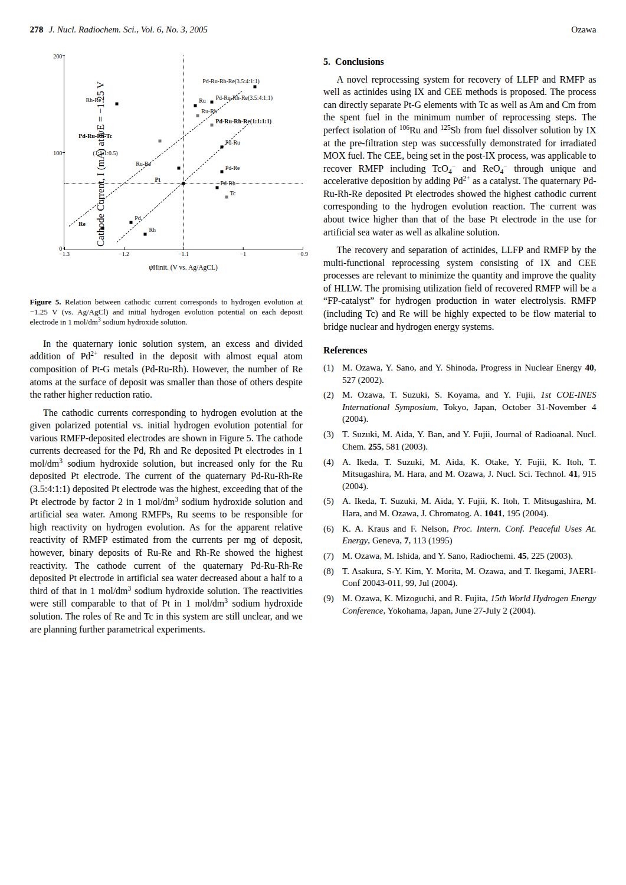278 J. Nucl. Radiochem. Sci., Vol. 6, No. 3, 2005
Ozawa
Cathode Current, I (mA) at ψ E = −1.25 V
200 100 0 −1.3 −1.2 −1.1 −1 −0.9
Pd-Ru-Rh-Re(3.5:4:1:1)
Pd-Ru-Rh-Re(3.5:4:1:1)
Ru
Rh-Re
Ru-Rh
Pd-Ru-Rh-Re(1:1:1:1)
Pd-Ru-Rh-Tc (1:1:1:0.5)
Pd-Ru
Ru-Re
Pd-Re
Pt
Pd-Rh
Tc
Pd
Re
Rh
ψ Hinit. (V vs. Ag/AgCL)
Figure 5. Relation between cathodic current corresponds to hydrogen evolution at −1.25 V (vs. Ag/AgCl) and initial hydrogen evolution potential on each deposit electrode in 1 mol/dm3 sodium hydroxide solution.
In the quaternary ionic solution system, an excess and divided addition of Pd2+ resulted in the deposit with almost equal atom composition of Pt-G metals (Pd-Ru-Rh). However, the number of Re atoms at the surface of deposit was smaller than those of others despite the rather higher reduction ratio.
The cathodic currents corresponding to hydrogen evolution at the given polarized potential vs. initial hydrogen evolution potential for various RMFP-deposited electrodes are shown in Figure 5. The cathode currents decreased for the Pd, Rh and Re deposited Pt electrodes in 1 mol/dm3 sodium hydroxide solution, but increased only for the Ru deposited Pt electrode. The current of the quaternary Pd-Ru-Rh-Re (3.5:4:1:1) deposited Pt electrode was the highest, exceeding that of the Pt electrode by factor 2 in 1 mol/dm3 sodium hydroxide solution and artificial sea water. Among RMFPs, Ru seems to be responsible for high reactivity on hydrogen evolution. As for the apparent relative reactivity of RMFP estimated from the currents per mg of deposit, however, binary deposits of Ru-Re and Rh-Re showed the highest reactivity. The cathode current of the quaternary Pd-Ru-Rh-Re deposited Pt electrode in artificial sea water decreased about a half to a third of that in 1 mol/dm3 sodium hydroxide solution. The reactivities were still comparable to that of Pt in 1 mol/dm3 sodium hydroxide solution. The roles of Re and Tc in this system are still unclear, and we are planning further parametrical experiments.
5. Conclusions
A novel reprocessing system for recovery of LLFP and RMFP as well as actinides using IX and CEE methods is proposed. The process can directly separate Pt-G elements with Tc as well as Am and Cm from the spent fuel in the minimum number of reprocessing steps. The perfect isolation of 106Ru and 125Sb from fuel dissolver solution by IX at the pre-filtration step was successfully demonstrated for irradiated MOX fuel. The CEE, being set in the post-IX process, was applicable to recover RMFP including TcO4− and ReO4− through unique and accelerative deposition by adding Pd2+ as a catalyst. The quaternary Pd-Ru-Rh-Re deposited Pt electrodes showed the highest cathodic current corresponding to the hydrogen evolution reaction. The current was about twice higher than that of the base Pt electrode in the use for artificial sea water as well as alkaline solution.
The recovery and separation of actinides, LLFP and RMFP by the multi-functional reprocessing system consisting of IX and CEE processes are relevant to minimize the quantity and improve the quality of HLLW. The promising utilization field of recovered RMFP will be a “FP-catalyst” for hydrogen production in water electrolysis. RMFP (including Tc) and Re will be highly expected to be flow material to bridge nuclear and hydrogen energy systems.
References
(1) M. Ozawa, Y. Sano, and Y. Shinoda, Progress in Nuclear Energy 40, 527 (2002).
(2) M. Ozawa, T. Suzuki, S. Koyama, and Y. Fujii, 1st COE-INES International Symposium, Tokyo, Japan, October 31-November 4 (2004).
(3) T. Suzuki, M. Aida, Y. Ban, and Y. Fujii, Journal of Radioanal. Nucl. Chem. 255, 581 (2003).
(4) A. Ikeda, T. Suzuki, M. Aida, K. Otake, Y. Fujii, K. Itoh, T. Mitsugashira, M. Hara, and M. Ozawa, J. Nucl. Sci. Technol. 41, 915 (2004).
(5) A. Ikeda, T. Suzuki, M. Aida, Y. Fujii, K. Itoh, T. Mitsugashira, M. Hara, and M. Ozawa, J. Chromatog. A. 1041, 195 (2004).
(6) K. A. Kraus and F. Nelson, Proc. Intern. Conf. Peaceful Uses At. Energy, Geneva, 7, 113 (1995)
(7) M. Ozawa, M. Ishida, and Y. Sano, Radiochemi. 45, 225 (2003).
(8) T. Asakura, S-Y. Kim, Y. Morita, M. Ozawa, and T. Ikegami, JAERI-Conf 20043-011, 99, Jul (2004).
(9) M. Ozawa, K. Mizoguchi, and R. Fujita, 15th World Hydrogen Energy Conference, Yokohama, Japan, June 27-July 2 (2004).